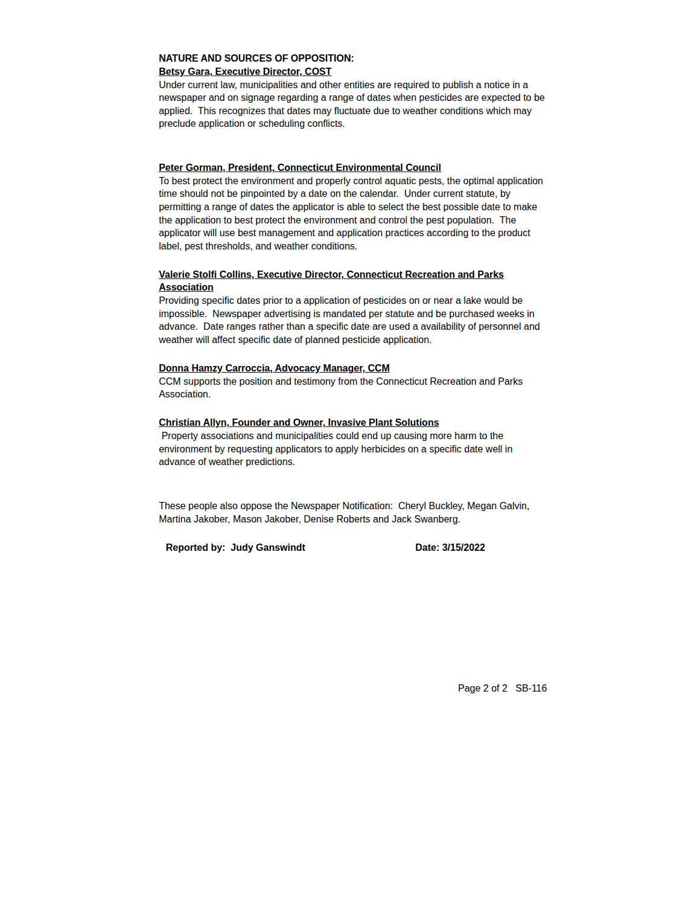NATURE AND SOURCES OF OPPOSITION:
Betsy Gara, Executive Director, COST
Under current law, municipalities and other entities are required to publish a notice in a newspaper and on signage regarding a range of dates when pesticides are expected to be applied. This recognizes that dates may fluctuate due to weather conditions which may preclude application or scheduling conflicts.
Peter Gorman, President, Connecticut Environmental Council
To best protect the environment and properly control aquatic pests, the optimal application time should not be pinpointed by a date on the calendar. Under current statute, by permitting a range of dates the applicator is able to select the best possible date to make the application to best protect the environment and control the pest population. The applicator will use best management and application practices according to the product label, pest thresholds, and weather conditions.
Valerie Stolfi Collins, Executive Director, Connecticut Recreation and Parks Association
Providing specific dates prior to a application of pesticides on or near a lake would be impossible. Newspaper advertising is mandated per statute and be purchased weeks in advance. Date ranges rather than a specific date are used a availability of personnel and weather will affect specific date of planned pesticide application.
Donna Hamzy Carroccia, Advocacy Manager, CCM
CCM supports the position and testimony from the Connecticut Recreation and Parks Association.
Christian Allyn, Founder and Owner, Invasive Plant Solutions
Property associations and municipalities could end up causing more harm to the environment by requesting applicators to apply herbicides on a specific date well in advance of weather predictions.
These people also oppose the Newspaper Notification: Cheryl Buckley, Megan Galvin, Martina Jakober, Mason Jakober, Denise Roberts and Jack Swanberg.
Reported by: Judy Ganswindt Date: 3/15/2022
Page 2 of 2 SB-116